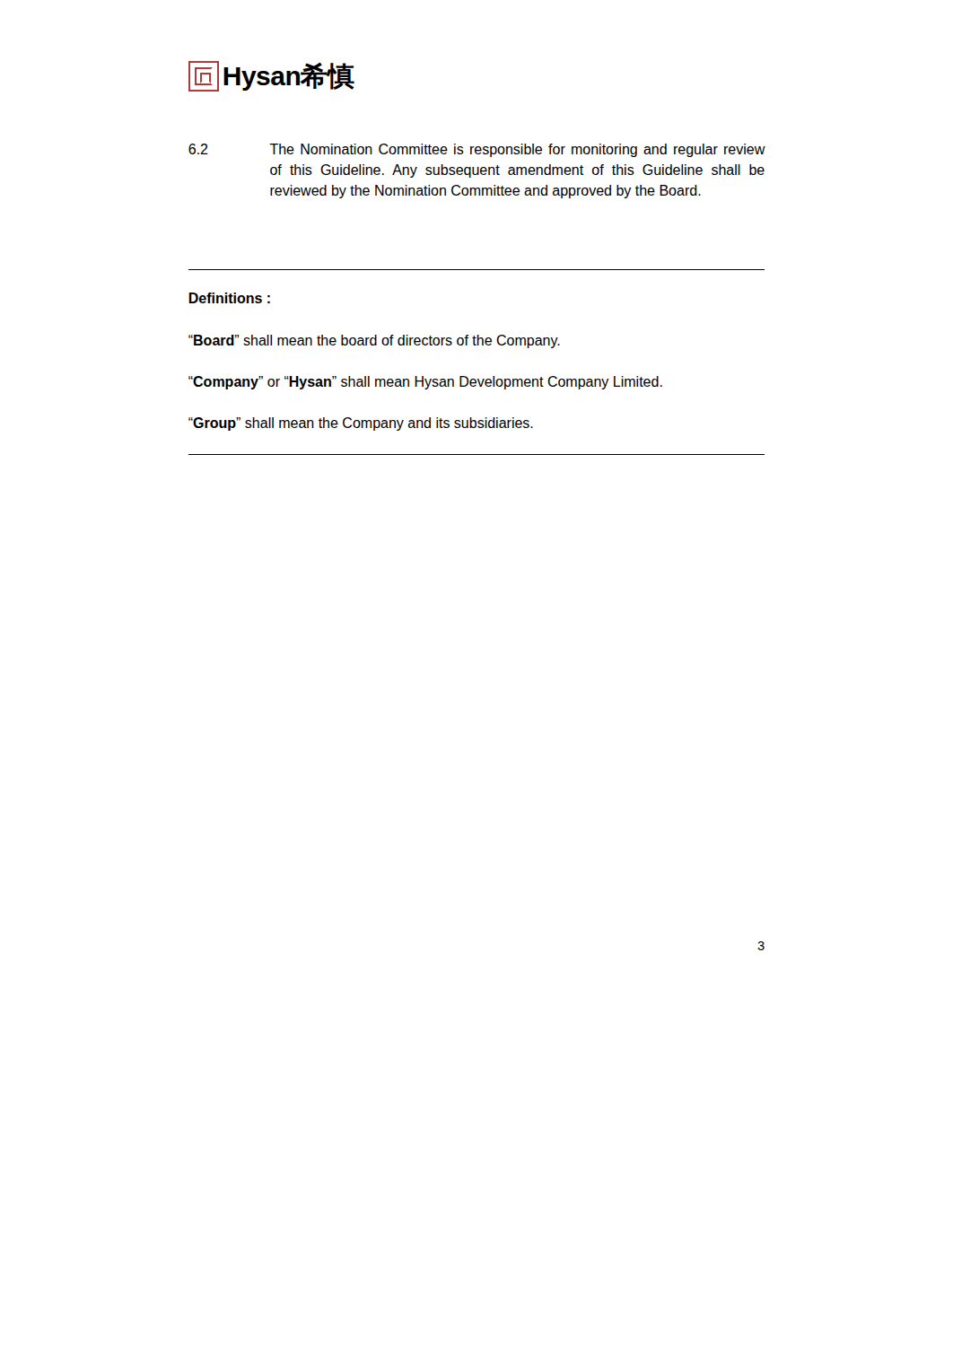Hysan希慎
6.2
The Nomination Committee is responsible for monitoring and regular review of this Guideline. Any subsequent amendment of this Guideline shall be reviewed by the Nomination Committee and approved by the Board.
Definitions :
“Board” shall mean the board of directors of the Company.
“Company” or “Hysan” shall mean Hysan Development Company Limited.
“Group” shall mean the Company and its subsidiaries.
3